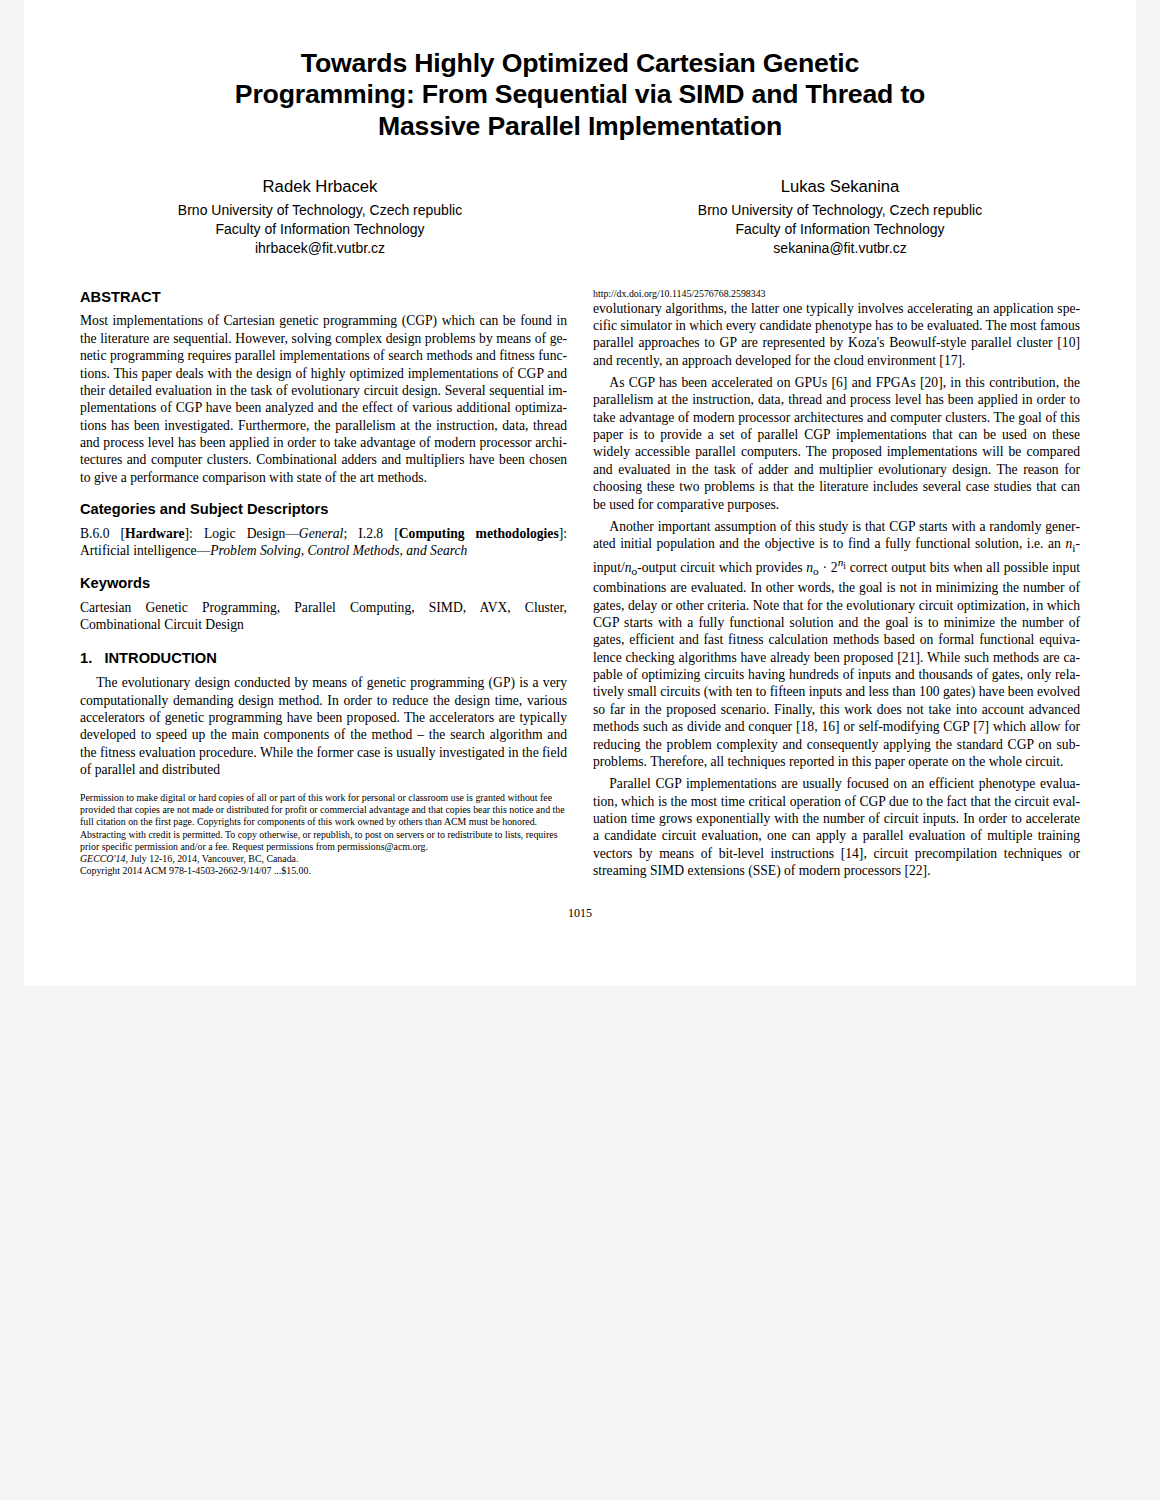Towards Highly Optimized Cartesian Genetic
Programming: From Sequential via SIMD and Thread to
Massive Parallel Implementation
Radek Hrbacek
Brno University of Technology, Czech republic
Faculty of Information Technology
ihrbacek@fit.vutbr.cz
Lukas Sekanina
Brno University of Technology, Czech republic
Faculty of Information Technology
sekanina@fit.vutbr.cz
ABSTRACT
Most implementations of Cartesian genetic programming (CGP) which can be found in the literature are sequential. However, solving complex design problems by means of genetic programming requires parallel implementations of search methods and fitness functions. This paper deals with the design of highly optimized implementations of CGP and their detailed evaluation in the task of evolutionary circuit design. Several sequential implementations of CGP have been analyzed and the effect of various additional optimizations has been investigated. Furthermore, the parallelism at the instruction, data, thread and process level has been applied in order to take advantage of modern processor architectures and computer clusters. Combinational adders and multipliers have been chosen to give a performance comparison with state of the art methods.
Categories and Subject Descriptors
B.6.0 [Hardware]: Logic Design—General; I.2.8 [Computing methodologies]: Artificial intelligence—Problem Solving, Control Methods, and Search
Keywords
Cartesian Genetic Programming, Parallel Computing, SIMD, AVX, Cluster, Combinational Circuit Design
1. INTRODUCTION
The evolutionary design conducted by means of genetic programming (GP) is a very computationally demanding design method. In order to reduce the design time, various accelerators of genetic programming have been proposed. The accelerators are typically developed to speed up the main components of the method – the search algorithm and the fitness evaluation procedure. While the former case is usually investigated in the field of parallel and distributed
Permission to make digital or hard copies of all or part of this work for personal or classroom use is granted without fee provided that copies are not made or distributed for profit or commercial advantage and that copies bear this notice and the full citation on the first page. Copyrights for components of this work owned by others than ACM must be honored. Abstracting with credit is permitted. To copy otherwise, or republish, to post on servers or to redistribute to lists, requires prior specific permission and/or a fee. Request permissions from permissions@acm.org.
GECCO'14, July 12-16, 2014, Vancouver, BC, Canada.
Copyright 2014 ACM 978-1-4503-2662-9/14/07 ...$15.00.
http://dx.doi.org/10.1145/2576768.2598343
evolutionary algorithms, the latter one typically involves accelerating an application specific simulator in which every candidate phenotype has to be evaluated. The most famous parallel approaches to GP are represented by Koza's Beowulf-style parallel cluster [10] and recently, an approach developed for the cloud environment [17].
As CGP has been accelerated on GPUs [6] and FPGAs [20], in this contribution, the parallelism at the instruction, data, thread and process level has been applied in order to take advantage of modern processor architectures and computer clusters. The goal of this paper is to provide a set of parallel CGP implementations that can be used on these widely accessible parallel computers. The proposed implementations will be compared and evaluated in the task of adder and multiplier evolutionary design. The reason for choosing these two problems is that the literature includes several case studies that can be used for comparative purposes.
Another important assumption of this study is that CGP starts with a randomly generated initial population and the objective is to find a fully functional solution, i.e. an ni-input/no-output circuit which provides no · 2ni correct output bits when all possible input combinations are evaluated. In other words, the goal is not in minimizing the number of gates, delay or other criteria. Note that for the evolutionary circuit optimization, in which CGP starts with a fully functional solution and the goal is to minimize the number of gates, efficient and fast fitness calculation methods based on formal functional equivalence checking algorithms have already been proposed [21]. While such methods are capable of optimizing circuits having hundreds of inputs and thousands of gates, only relatively small circuits (with ten to fifteen inputs and less than 100 gates) have been evolved so far in the proposed scenario. Finally, this work does not take into account advanced methods such as divide and conquer [18, 16] or self-modifying CGP [7] which allow for reducing the problem complexity and consequently applying the standard CGP on sub-problems. Therefore, all techniques reported in this paper operate on the whole circuit.
Parallel CGP implementations are usually focused on an efficient phenotype evaluation, which is the most time critical operation of CGP due to the fact that the circuit evaluation time grows exponentially with the number of circuit inputs. In order to accelerate a candidate circuit evaluation, one can apply a parallel evaluation of multiple training vectors by means of bit-level instructions [14], circuit precompilation techniques or streaming SIMD extensions (SSE) of modern processors [22].
1015